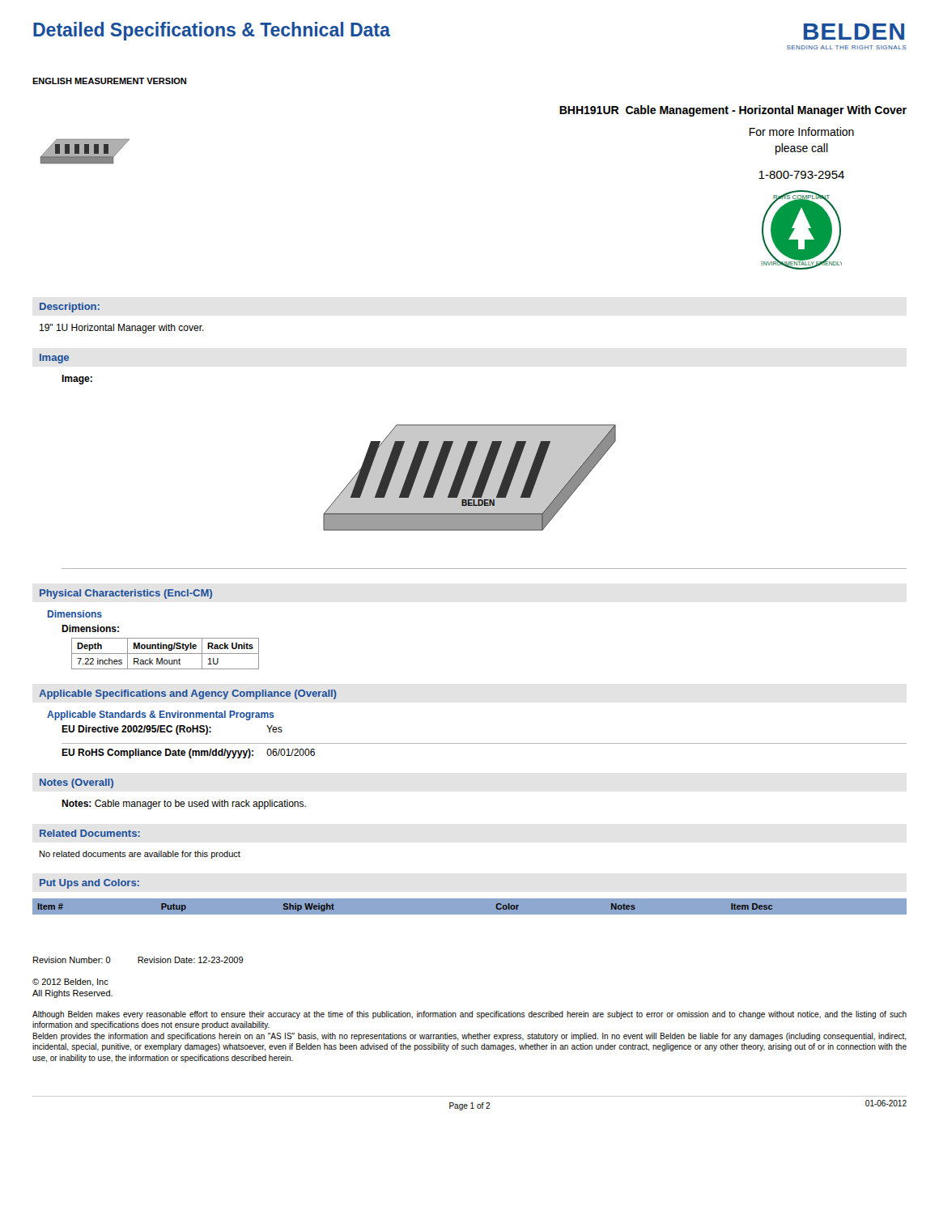Detailed Specifications & Technical Data
BELDEN
SENDING ALL THE RIGHT SIGNALS
ENGLISH MEASUREMENT VERSION
BHH191UR Cable Management - Horizontal Manager With Cover
For more Information
please call
1-800-793-2954
Description:
19" 1U Horizontal Manager with cover.
Image
Image:
Physical Characteristics (Encl-CM)
Dimensions
Dimensions:
| Depth | Mounting/Style | Rack Units |
| --- | --- | --- |
| 7.22 inches | Rack Mount | 1U |
Applicable Specifications and Agency Compliance (Overall)
Applicable Standards & Environmental Programs
EU Directive 2002/95/EC (RoHS): Yes
EU RoHS Compliance Date (mm/dd/yyyy): 06/01/2006
Notes (Overall)
Notes: Cable manager to be used with rack applications.
Related Documents:
No related documents are available for this product
Put Ups and Colors:
| Item # | Putup | Ship Weight | Color | Notes | Item Desc |
| --- | --- | --- | --- | --- | --- |
Revision Number: 0 Revision Date: 12-23-2009
© 2012 Belden, Inc
All Rights Reserved.
Although Belden makes every reasonable effort to ensure their accuracy at the time of this publication, information and specifications described herein are subject to error or omission and to change without notice, and the listing of such information and specifications does not ensure product availability.
Belden provides the information and specifications herein on an "AS IS" basis, with no representations or warranties, whether express, statutory or implied. In no event will Belden be liable for any damages (including consequential, indirect, incidental, special, punitive, or exemplary damages) whatsoever, even if Belden has been advised of the possibility of such damages, whether in an action under contract, negligence or any other theory, arising out of or in connection with the use, or inability to use, the information or specifications described herein.
Page 1 of 2
01-06-2012